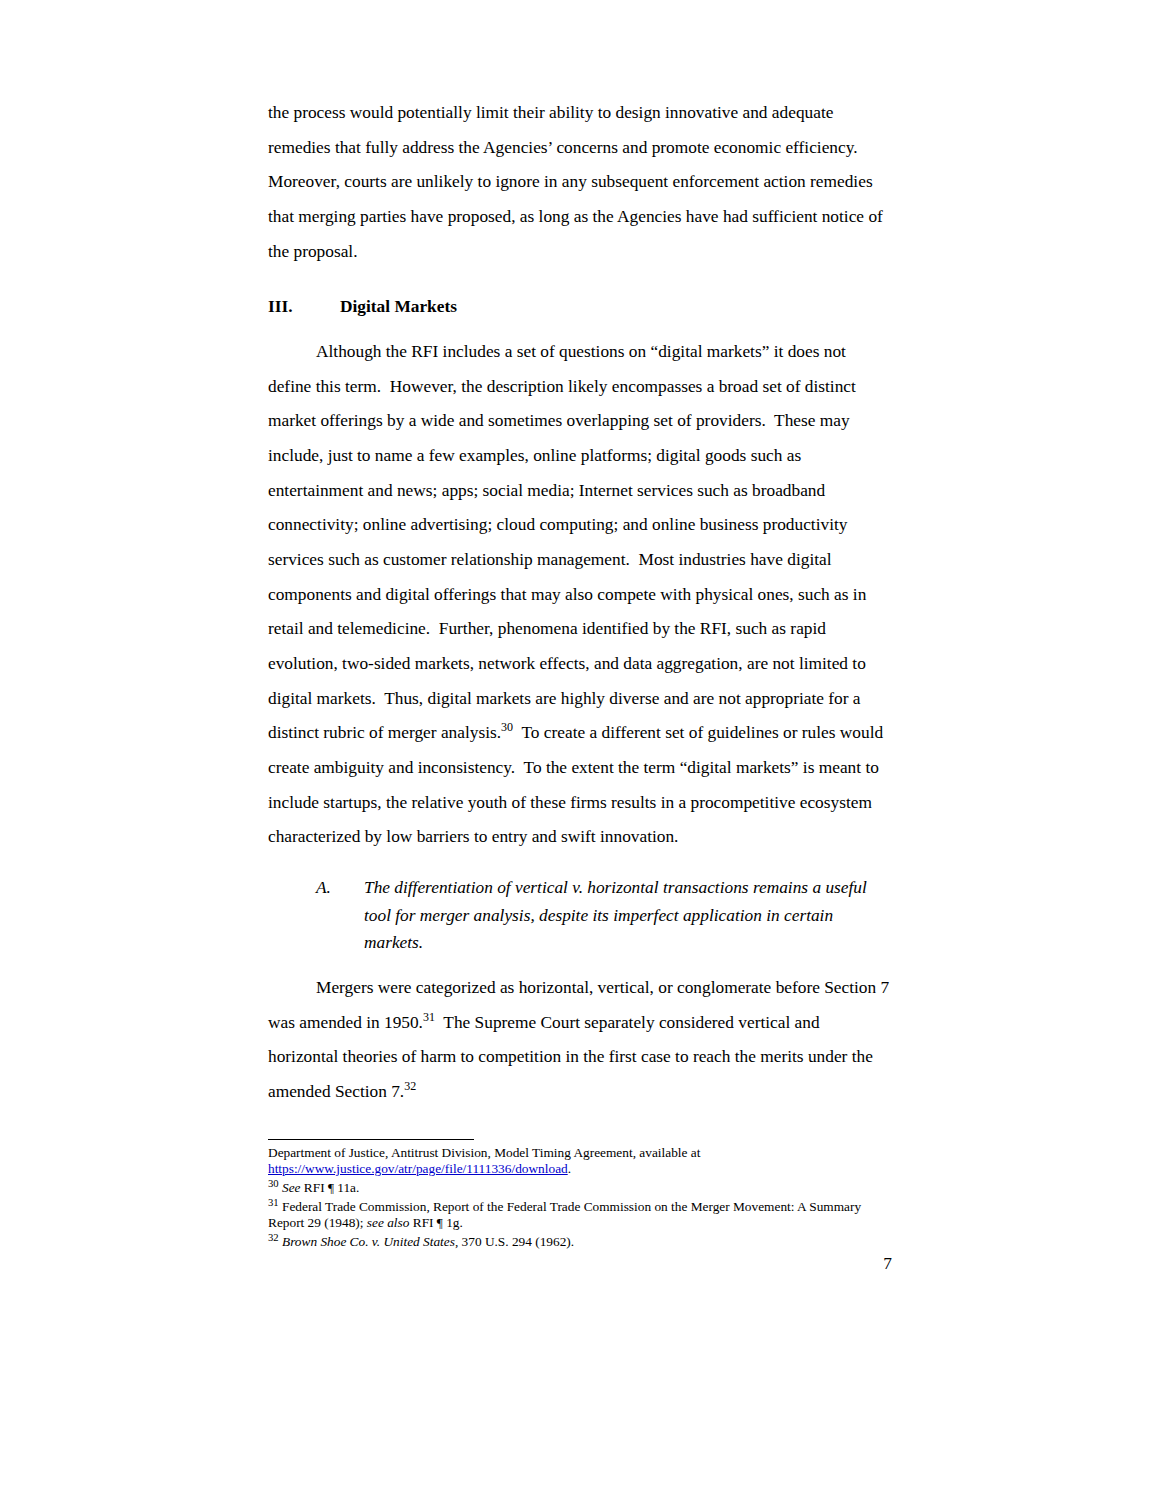the process would potentially limit their ability to design innovative and adequate remedies that fully address the Agencies’ concerns and promote economic efficiency. Moreover, courts are unlikely to ignore in any subsequent enforcement action remedies that merging parties have proposed, as long as the Agencies have had sufficient notice of the proposal.
III. Digital Markets
Although the RFI includes a set of questions on “digital markets” it does not define this term. However, the description likely encompasses a broad set of distinct market offerings by a wide and sometimes overlapping set of providers. These may include, just to name a few examples, online platforms; digital goods such as entertainment and news; apps; social media; Internet services such as broadband connectivity; online advertising; cloud computing; and online business productivity services such as customer relationship management. Most industries have digital components and digital offerings that may also compete with physical ones, such as in retail and telemedicine. Further, phenomena identified by the RFI, such as rapid evolution, two-sided markets, network effects, and data aggregation, are not limited to digital markets. Thus, digital markets are highly diverse and are not appropriate for a distinct rubric of merger analysis.30 To create a different set of guidelines or rules would create ambiguity and inconsistency. To the extent the term “digital markets” is meant to include startups, the relative youth of these firms results in a procompetitive ecosystem characterized by low barriers to entry and swift innovation.
A. The differentiation of vertical v. horizontal transactions remains a useful tool for merger analysis, despite its imperfect application in certain markets.
Mergers were categorized as horizontal, vertical, or conglomerate before Section 7 was amended in 1950.31 The Supreme Court separately considered vertical and horizontal theories of harm to competition in the first case to reach the merits under the amended Section 7.32
Department of Justice, Antitrust Division, Model Timing Agreement, available at https://www.justice.gov/atr/page/file/1111336/download.
30 See RFI ¶ 11a.
31 Federal Trade Commission, Report of the Federal Trade Commission on the Merger Movement: A Summary Report 29 (1948); see also RFI ¶ 1g.
32 Brown Shoe Co. v. United States, 370 U.S. 294 (1962).
7